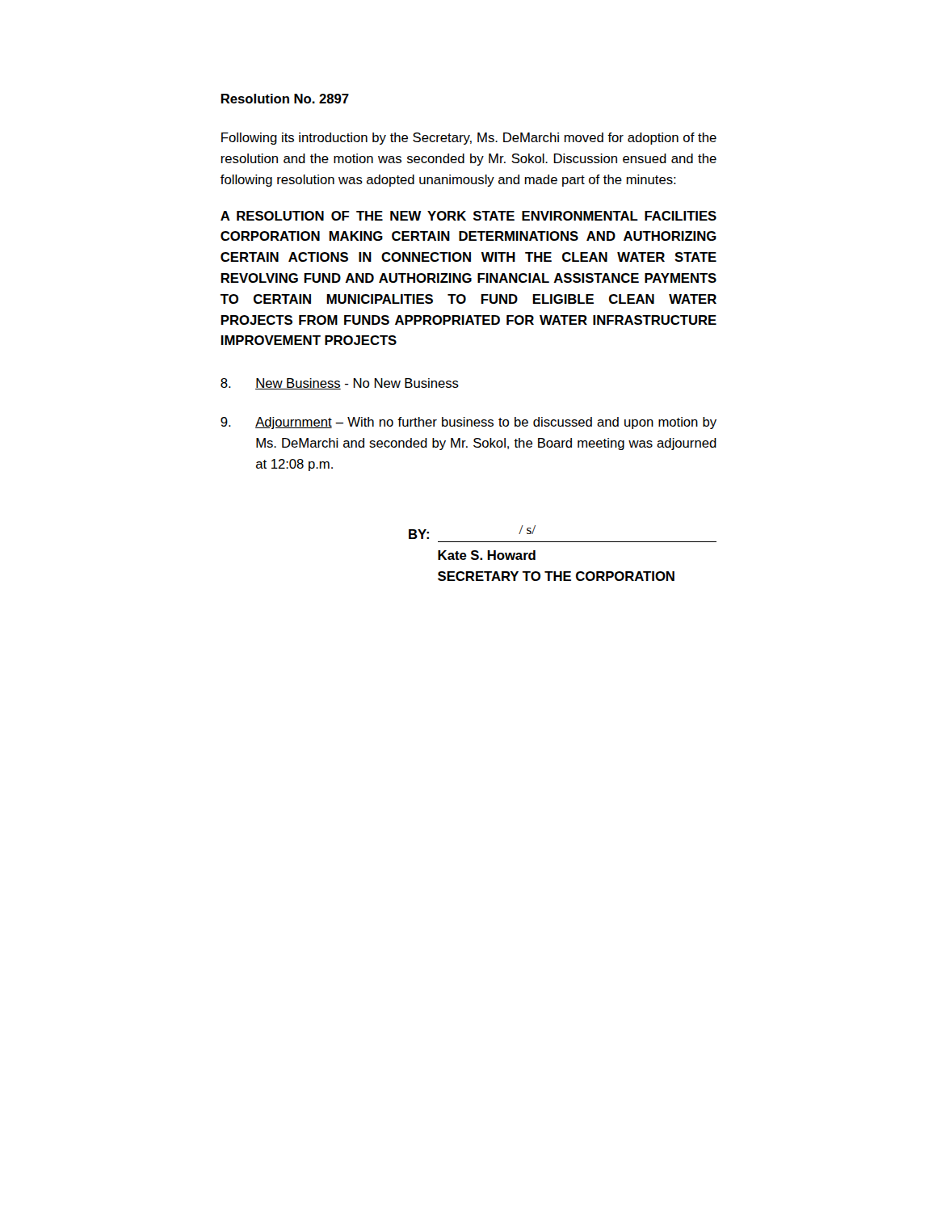Resolution No. 2897
Following its introduction by the Secretary, Ms. DeMarchi moved for adoption of the resolution and the motion was seconded by Mr. Sokol. Discussion ensued and the following resolution was adopted unanimously and made part of the minutes:
A RESOLUTION OF THE NEW YORK STATE ENVIRONMENTAL FACILITIES CORPORATION MAKING CERTAIN DETERMINATIONS AND AUTHORIZING CERTAIN ACTIONS IN CONNECTION WITH THE CLEAN WATER STATE REVOLVING FUND AND AUTHORIZING FINANCIAL ASSISTANCE PAYMENTS TO CERTAIN MUNICIPALITIES TO FUND ELIGIBLE CLEAN WATER PROJECTS FROM FUNDS APPROPRIATED FOR WATER INFRASTRUCTURE IMPROVEMENT PROJECTS
8.
New Business - No New Business
9.
Adjournment – With no further business to be discussed and upon motion by Ms. DeMarchi and seconded by Mr. Sokol, the Board meeting was adjourned at 12:08 p.m.
BY:
/ s/
Kate S. Howard
SECRETARY TO THE CORPORATION